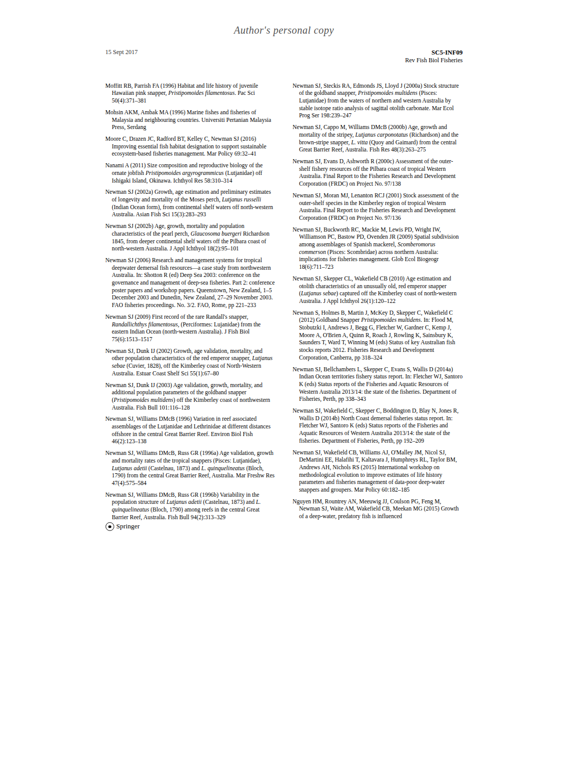Author's personal copy
15 Sept 2017
SC5-INF09
Rev Fish Biol Fisheries
Moffitt RB, Parrish FA (1996) Habitat and life history of juvenile Hawaiian pink snapper, Pristipomoides filamentosus. Pac Sci 50(4):371–381
Mohsin AKM, Ambak MA (1996) Marine fishes and fisheries of Malaysia and neighbouring countries. Universiti Pertanian Malaysia Press, Serdang
Moore C, Drazen JC, Radford BT, Kelley C, Newman SJ (2016) Improving essential fish habitat designation to support sustainable ecosystem-based fisheries management. Mar Policy 69:32–41
Nanami A (2011) Size composition and reproductive biology of the ornate jobfish Pristipomoides argyrogrammicus (Lutjanidae) off Ishigaki Island, Okinawa. Ichthyol Res 58:310–314
Newman SJ (2002a) Growth, age estimation and preliminary estimates of longevity and mortality of the Moses perch, Lutjanus russelli (Indian Ocean form), from continental shelf waters off north-western Australia. Asian Fish Sci 15(3):283–293
Newman SJ (2002b) Age, growth, mortality and population characteristics of the pearl perch, Glaucosoma buergeri Richardson 1845, from deeper continental shelf waters off the Pilbara coast of north-western Australia. J Appl Ichthyol 18(2):95–101
Newman SJ (2006) Research and management systems for tropical deepwater demersal fish resources—a case study from northwestern Australia. In: Shotton R (ed) Deep Sea 2003: conference on the governance and management of deep-sea fisheries. Part 2: conference poster papers and workshop papers. Queenstown, New Zealand, 1–5 December 2003 and Dunedin, New Zealand, 27–29 November 2003. FAO fisheries proceedings. No. 3/2. FAO, Rome, pp 221–233
Newman SJ (2009) First record of the rare Randall's snapper, Randallichthys filamentosus, (Perciformes: Lujanidae) from the eastern Indian Ocean (north-western Australia). J Fish Biol 75(6):1513–1517
Newman SJ, Dunk IJ (2002) Growth, age validation, mortality, and other population characteristics of the red emperor snapper, Lutjanus sebae (Cuvier, 1828), off the Kimberley coast of North-Western Australia. Estuar Coast Shelf Sci 55(1):67–80
Newman SJ, Dunk IJ (2003) Age validation, growth, mortality, and additional population parameters of the goldband snapper (Pristipomoides multidens) off the Kimberley coast of northwestern Australia. Fish Bull 101:116–128
Newman SJ, Williams DMcB (1996) Variation in reef associated assemblages of the Lutjanidae and Lethrinidae at different distances offshore in the central Great Barrier Reef. Environ Biol Fish 46(2):123–138
Newman SJ, Williams DMcB, Russ GR (1996a) Age validation, growth and mortality rates of the tropical snappers (Pisces: Lutjanidae), Lutjanus adetii (Castelnau, 1873) and L. quinquelineatus (Bloch, 1790) from the central Great Barrier Reef, Australia. Mar Freshw Res 47(4):575–584
Newman SJ, Williams DMcB, Russ GR (1996b) Variability in the population structure of Lutjanus adetii (Castelnau, 1873) and L. quinquelineatus (Bloch, 1790) among reefs in the central Great Barrier Reef, Australia. Fish Bull 94(2):313–329
Newman SJ, Steckis RA, Edmonds JS, Lloyd J (2000a) Stock structure of the goldband snapper, Pristipomoides multidens (Pisces: Lutjanidae) from the waters of northern and western Australia by stable isotope ratio analysis of sagittal otolith carbonate. Mar Ecol Prog Ser 198:239–247
Newman SJ, Cappo M, Williams DMcB (2000b) Age, growth and mortality of the stripey, Lutjanus carponotatus (Richardson) and the brown-stripe snapper, L. vitta (Quoy and Gaimard) from the central Great Barrier Reef, Australia. Fish Res 48(3):263–275
Newman SJ, Evans D, Ashworth R (2000c) Assessment of the outer-shelf fishery resources off the Pilbara coast of tropical Western Australia. Final Report to the Fisheries Research and Development Corporation (FRDC) on Project No. 97/138
Newman SJ, Moran MJ, Lenanton RCJ (2001) Stock assessment of the outer-shelf species in the Kimberley region of tropical Western Australia. Final Report to the Fisheries Research and Development Corporation (FRDC) on Project No. 97/136
Newman SJ, Buckworth RC, Mackie M, Lewis PD, Wright IW, Williamson PC, Bastow PD, Ovenden JR (2009) Spatial subdivision among assemblages of Spanish mackerel, Scomberomorus commerson (Pisces: Scombridae) across northern Australia: implications for fisheries management. Glob Ecol Biogeogr 18(6):711–723
Newman SJ, Skepper CL, Wakefield CB (2010) Age estimation and otolith characteristics of an unusually old, red emperor snapper (Lutjanus sebae) captured off the Kimberley coast of north-western Australia. J Appl Ichthyol 26(1):120–122
Newman S, Holmes B, Martin J, McKey D, Skepper C, Wakefield C (2012) Goldband Snapper Pristipomoides multidens. In: Flood M, Stobutzki I, Andrews J, Begg G, Fletcher W, Gardner C, Kemp J, Moore A, O'Brien A, Quinn R, Roach J, Rowling K, Sainsbury K, Saunders T, Ward T, Winning M (eds) Status of key Australian fish stocks reports 2012. Fisheries Research and Development Corporation, Canberra, pp 318–324
Newman SJ, Bellchambers L, Skepper C, Evans S, Wallis D (2014a) Indian Ocean territories fishery status report. In: Fletcher WJ, Santoro K (eds) Status reports of the Fisheries and Aquatic Resources of Western Australia 2013/14: the state of the fisheries. Department of Fisheries, Perth, pp 338–343
Newman SJ, Wakefield C, Skepper C, Boddington D, Blay N, Jones R, Wallis D (2014b) North Coast demersal fisheries status report. In: Fletcher WJ, Santoro K (eds) Status reports of the Fisheries and Aquatic Resources of Western Australia 2013/14: the state of the fisheries. Department of Fisheries, Perth, pp 192–209
Newman SJ, Wakefield CB, Williams AJ, O'Malley JM, Nicol SJ, DeMartini EE, Halafihi T, Kaltavara J, Humphreys RL, Taylor BM, Andrews AH, Nichols RS (2015) International workshop on methodological evolution to improve estimates of life history parameters and fisheries management of data-poor deep-water snappers and groupers. Mar Policy 60:182–185
Nguyen HM, Rountrey AN, Meeuwig JJ, Coulson PG, Feng M, Newman SJ, Waite AM, Wakefield CB, Meekan MG (2015) Growth of a deep-water, predatory fish is influenced
Springer